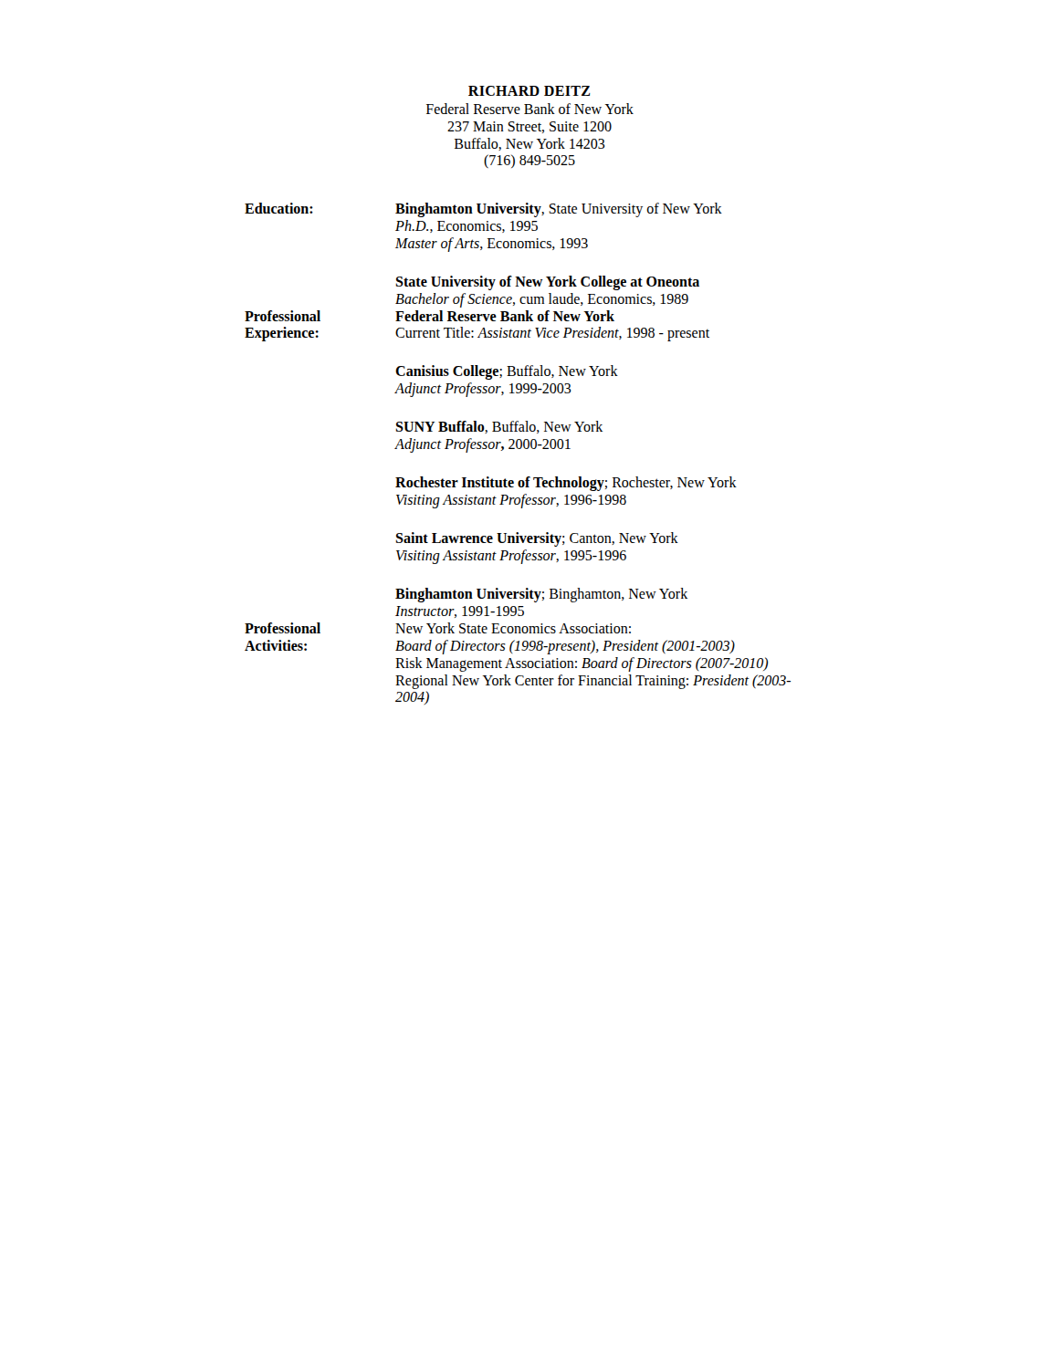RICHARD DEITZ
Federal Reserve Bank of New York
237 Main Street, Suite 1200
Buffalo, New York 14203
(716) 849-5025
| Education: | Binghamton University , State University of New York Ph.D. , Economics, 1995 Master of Arts , Economics, 1993 State University of New York College at Oneonta Bachelor of Science , cum laude, Economics, 1989 |
| Professional Experience: | Federal Reserve Bank of New York Current Title: Assistant Vice President , 1998 - present Canisius College ; Buffalo, New York Adjunct Professor , 1999-2003 SUNY Buffalo , Buffalo, New York Adjunct Professor , 2000-2001 Rochester Institute of Technology ; Rochester, New York Visiting Assistant Professor , 1996-1998 Saint Lawrence University ; Canton, New York Visiting Assistant Professor , 1995-1996 Binghamton University ; Binghamton, New York Instructor , 1991-1995 |
| Professional Activities: | New York State Economics Association: Board of Directors (1998-present), President (2001-2003) Risk Management Association: Board of Directors (2007-2010) Regional New York Center for Financial Training: President (2003-2004) |